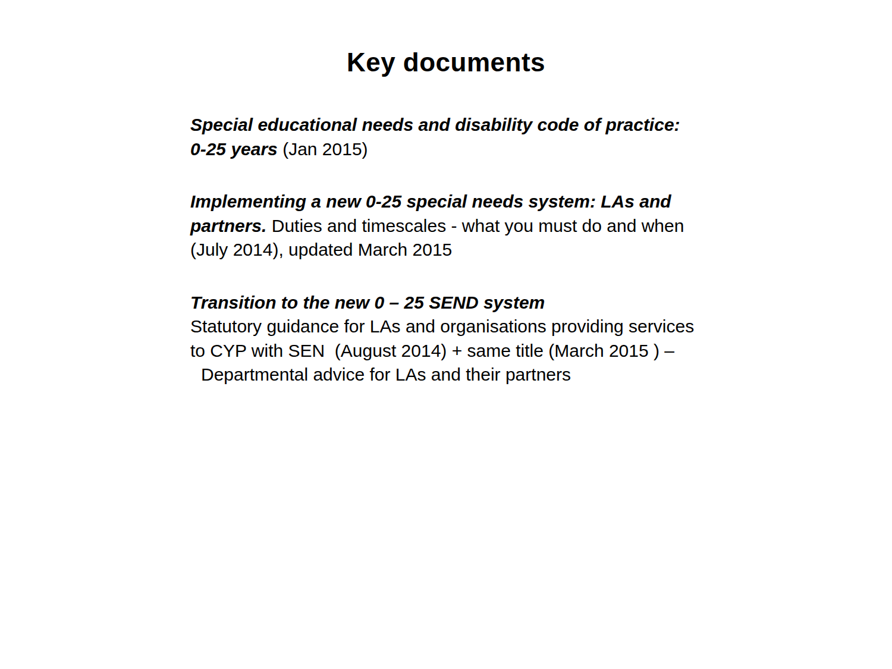Key documents
Special educational needs and disability code of practice:
0-25 years (Jan 2015)
Implementing a new 0-25 special needs system: LAs and partners. Duties and timescales - what you must do and when (July 2014), updated March 2015
Transition to the new 0 – 25 SEND system
Statutory guidance for LAs and organisations providing services to CYP with SEN (August 2014) + same title (March 2015 ) –
Departmental advice for LAs and their partners